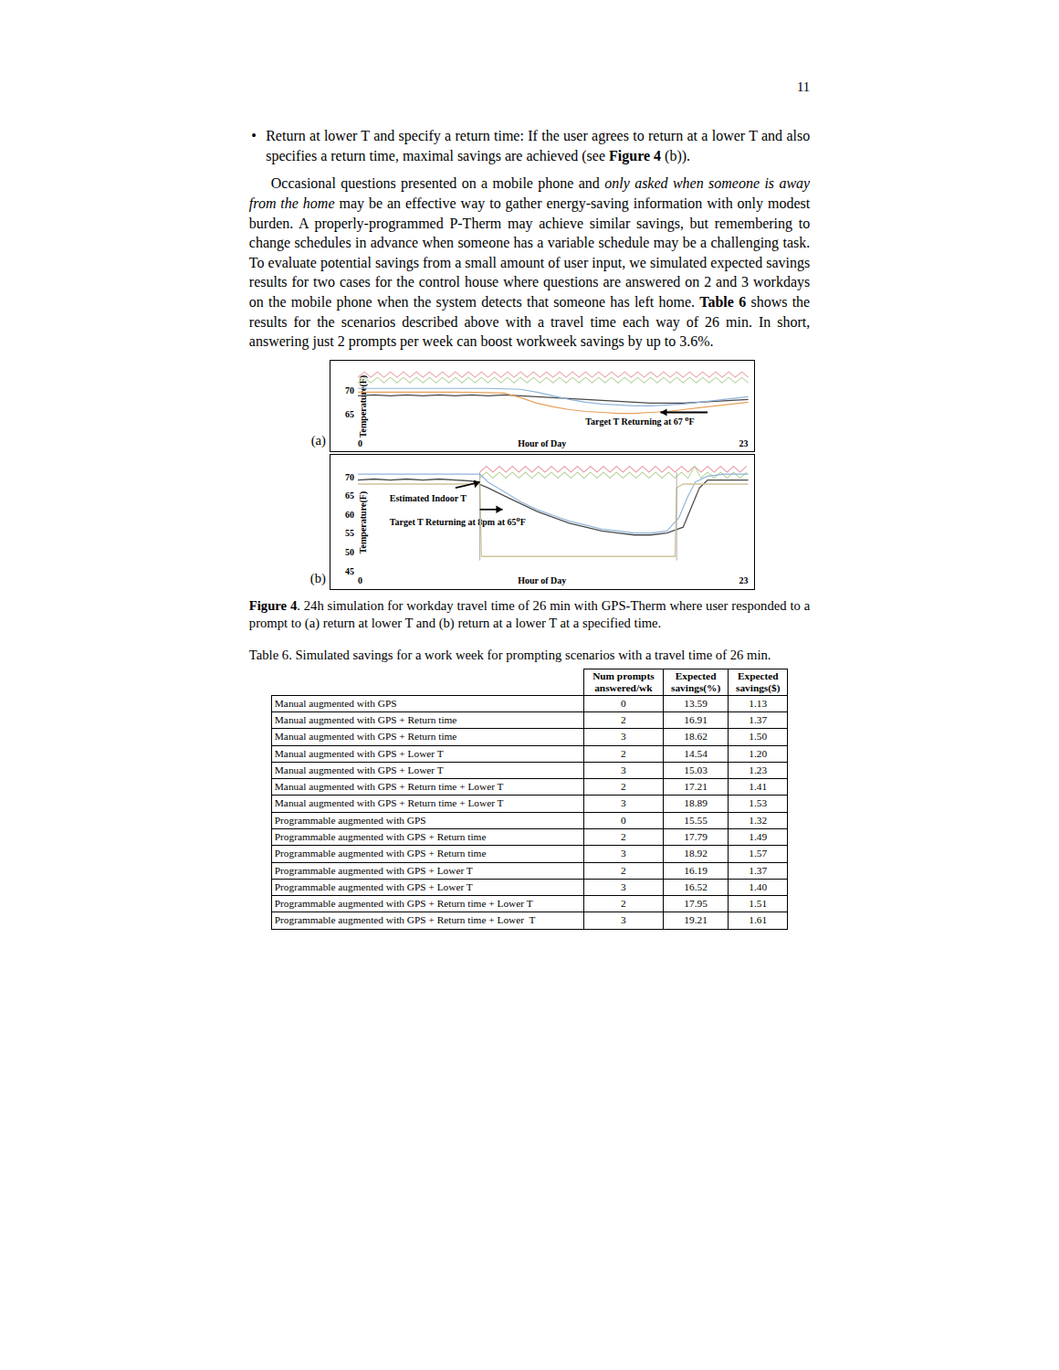11
Return at lower T and specify a return time: If the user agrees to return at a lower T and also specifies a return time, maximal savings are achieved (see Figure 4 (b)).
Occasional questions presented on a mobile phone and only asked when someone is away from the home may be an effective way to gather energy-saving information with only modest burden. A properly-programmed P-Therm may achieve similar savings, but remembering to change schedules in advance when someone has a variable schedule may be a challenging task. To evaluate potential savings from a small amount of user input, we simulated expected savings results for two cases for the control house where questions are answered on 2 and 3 workdays on the mobile phone when the system detects that someone has left home. Table 6 shows the results for the scenarios described above with a travel time each way of 26 min. In short, answering just 2 prompts per week can boost workweek savings by up to 3.6%.
(a)
Temperature(F)
70
65
0
Hour of Day
23
Target T Returning at 67 oF
(b)
Temperature(F)
70
65
60
55
50
45
0
Hour of Day
23
Estimated Indoor T
Target T Returning at 8pm at 65oF
Figure 4. 24h simulation for workday travel time of 26 min with GPS-Therm where user responded to a prompt to (a) return at lower T and (b) return at a lower T at a specified time.
Table 6. Simulated savings for a work week for prompting scenarios with a travel time of 26 min.
| | Num prompts answered/wk | Expected savings(%) | Expected savings($) |
| --- | --- | --- | --- |
| Manual augmented with GPS | 0 | 13.59 | 1.13 |
| Manual augmented with GPS + Return time | 2 | 16.91 | 1.37 |
| Manual augmented with GPS + Return time | 3 | 18.62 | 1.50 |
| Manual augmented with GPS + Lower T | 2 | 14.54 | 1.20 |
| Manual augmented with GPS + Lower T | 3 | 15.03 | 1.23 |
| Manual augmented with GPS + Return time + Lower T | 2 | 17.21 | 1.41 |
| Manual augmented with GPS + Return time + Lower T | 3 | 18.89 | 1.53 |
| Programmable augmented with GPS | 0 | 15.55 | 1.32 |
| Programmable augmented with GPS + Return time | 2 | 17.79 | 1.49 |
| Programmable augmented with GPS + Return time | 3 | 18.92 | 1.57 |
| Programmable augmented with GPS + Lower T | 2 | 16.19 | 1.37 |
| Programmable augmented with GPS + Lower T | 3 | 16.52 | 1.40 |
| Programmable augmented with GPS + Return time + Lower T | 2 | 17.95 | 1.51 |
| Programmable augmented with GPS + Return time + Lower T | 3 | 19.21 | 1.61 |